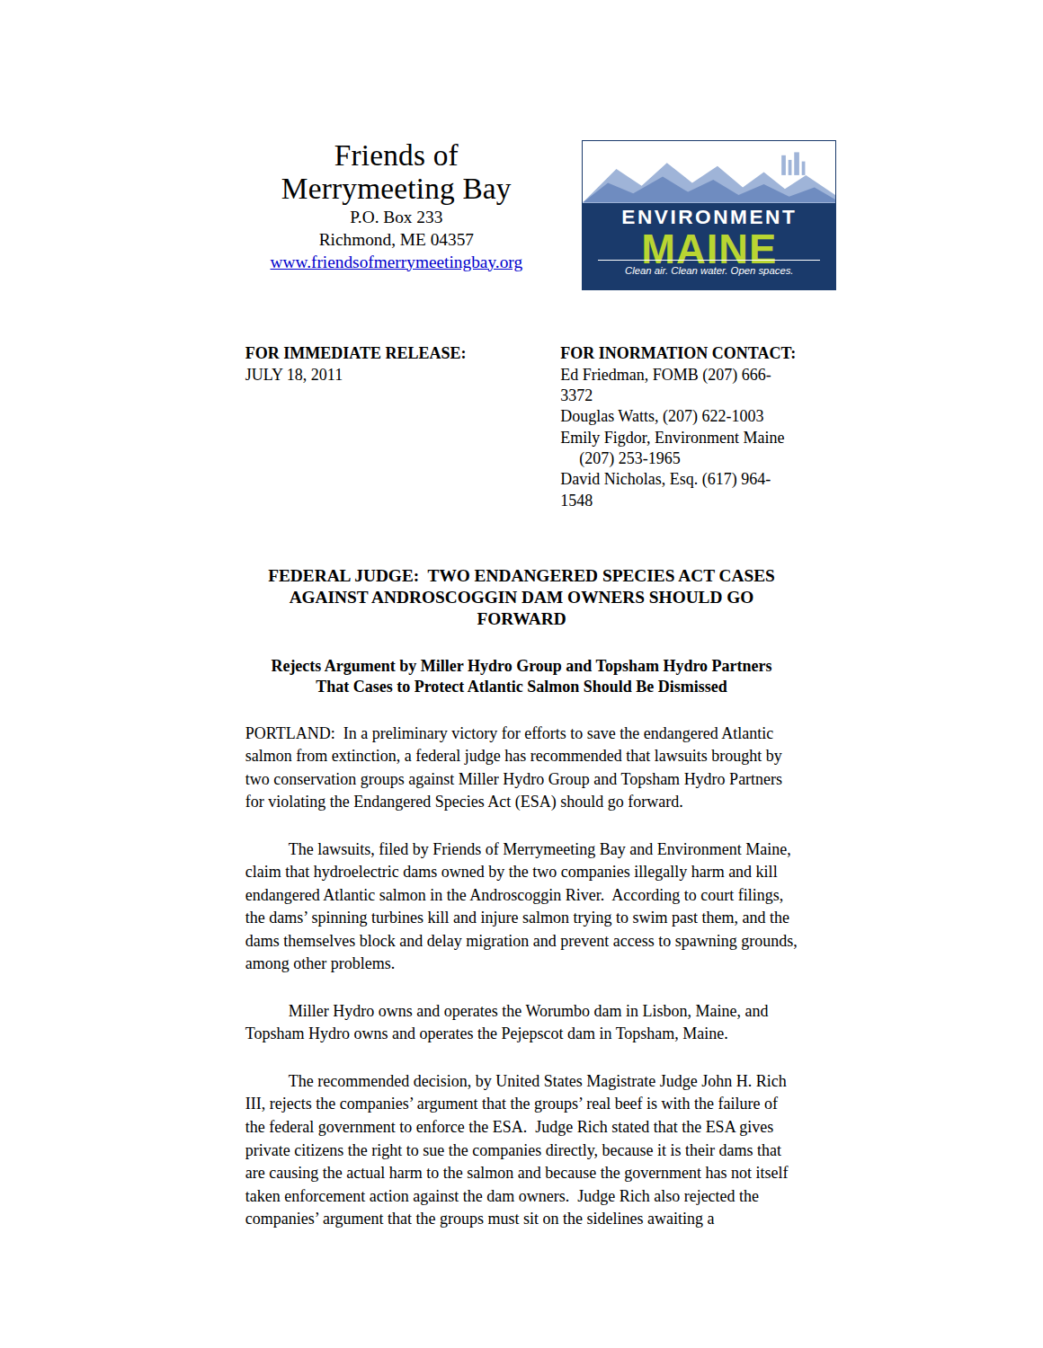Friends of Merrymeeting Bay
P.O. Box 233
Richmond, ME 04357
www.friendsofmerrymeetingbay.org
ENVIRONMENT
MAINE
Clean air. Clean water. Open spaces.
FOR IMMEDIATE RELEASE:
JULY 18, 2011
FOR INORMATION CONTACT:
Ed Friedman, FOMB (207) 666-3372
Douglas Watts, (207) 622-1003
Emily Figdor, Environment Maine
(207) 253-1965 David Nicholas, Esq. (617) 964-1548
Federal Judge: Two Endangered Species Act Cases Against Androscoggin Dam Owners Should Go Forward
Rejects Argument by Miller Hydro Group and Topsham Hydro Partners
That Cases to Protect Atlantic Salmon Should Be Dismissed
PORTLAND: In a preliminary victory for efforts to save the endangered Atlantic salmon from extinction, a federal judge has recommended that lawsuits brought by two conservation groups against Miller Hydro Group and Topsham Hydro Partners for violating the Endangered Species Act (ESA) should go forward.
The lawsuits, filed by Friends of Merrymeeting Bay and Environment Maine, claim that hydroelectric dams owned by the two companies illegally harm and kill endangered Atlantic salmon in the Androscoggin River. According to court filings, the dams’ spinning turbines kill and injure salmon trying to swim past them, and the dams themselves block and delay migration and prevent access to spawning grounds, among other problems.
Miller Hydro owns and operates the Worumbo dam in Lisbon, Maine, and Topsham Hydro owns and operates the Pejepscot dam in Topsham, Maine.
The recommended decision, by United States Magistrate Judge John H. Rich III, rejects the companies’ argument that the groups’ real beef is with the failure of the federal government to enforce the ESA. Judge Rich stated that the ESA gives private citizens the right to sue the companies directly, because it is their dams that are causing the actual harm to the salmon and because the government has not itself taken enforcement action against the dam owners. Judge Rich also rejected the companies’ argument that the groups must sit on the sidelines awaiting a